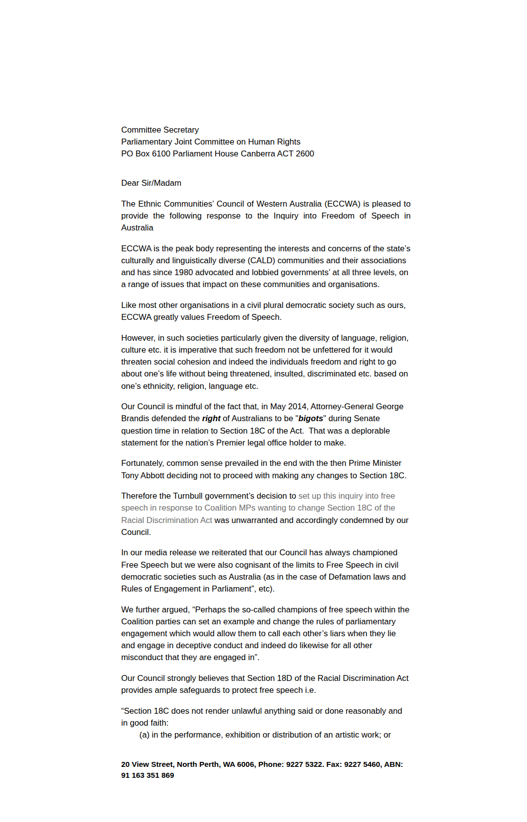Committee Secretary
Parliamentary Joint Committee on Human Rights
PO Box 6100 Parliament House Canberra ACT 2600
Dear Sir/Madam
The Ethnic Communities’ Council of Western Australia (ECCWA) is pleased to provide the following response to the Inquiry into Freedom of Speech in Australia
ECCWA is the peak body representing the interests and concerns of the state’s culturally and linguistically diverse (CALD) communities and their associations and has since 1980 advocated and lobbied governments’ at all three levels, on a range of issues that impact on these communities and organisations.
Like most other organisations in a civil plural democratic society such as ours, ECCWA greatly values Freedom of Speech.
However, in such societies particularly given the diversity of language, religion, culture etc. it is imperative that such freedom not be unfettered for it would threaten social cohesion and indeed the individuals freedom and right to go about one’s life without being threatened, insulted, discriminated etc. based on one’s ethnicity, religion, language etc.
Our Council is mindful of the fact that, in May 2014, Attorney-General George Brandis defended the right of Australians to be "bigots" during Senate question time in relation to Section 18C of the Act. That was a deplorable statement for the nation’s Premier legal office holder to make.
Fortunately, common sense prevailed in the end with the then Prime Minister Tony Abbott deciding not to proceed with making any changes to Section 18C.
Therefore the Turnbull government’s decision to set up this inquiry into free speech in response to Coalition MPs wanting to change Section 18C of the Racial Discrimination Act was unwarranted and accordingly condemned by our Council.
In our media release we reiterated that our Council has always championed Free Speech but we were also cognisant of the limits to Free Speech in civil democratic societies such as Australia (as in the case of Defamation laws and Rules of Engagement in Parliament”, etc).
We further argued, “Perhaps the so-called champions of free speech within the Coalition parties can set an example and change the rules of parliamentary engagement which would allow them to call each other’s liars when they lie and engage in deceptive conduct and indeed do likewise for all other misconduct that they are engaged in”.
Our Council strongly believes that Section 18D of the Racial Discrimination Act provides ample safeguards to protect free speech i.e.
“Section 18C does not render unlawful anything said or done reasonably and in good faith:
(a) in the performance, exhibition or distribution of an artistic work; or
20 View Street, North Perth, WA 6006, Phone: 9227 5322. Fax: 9227 5460, ABN: 91 163 351 869